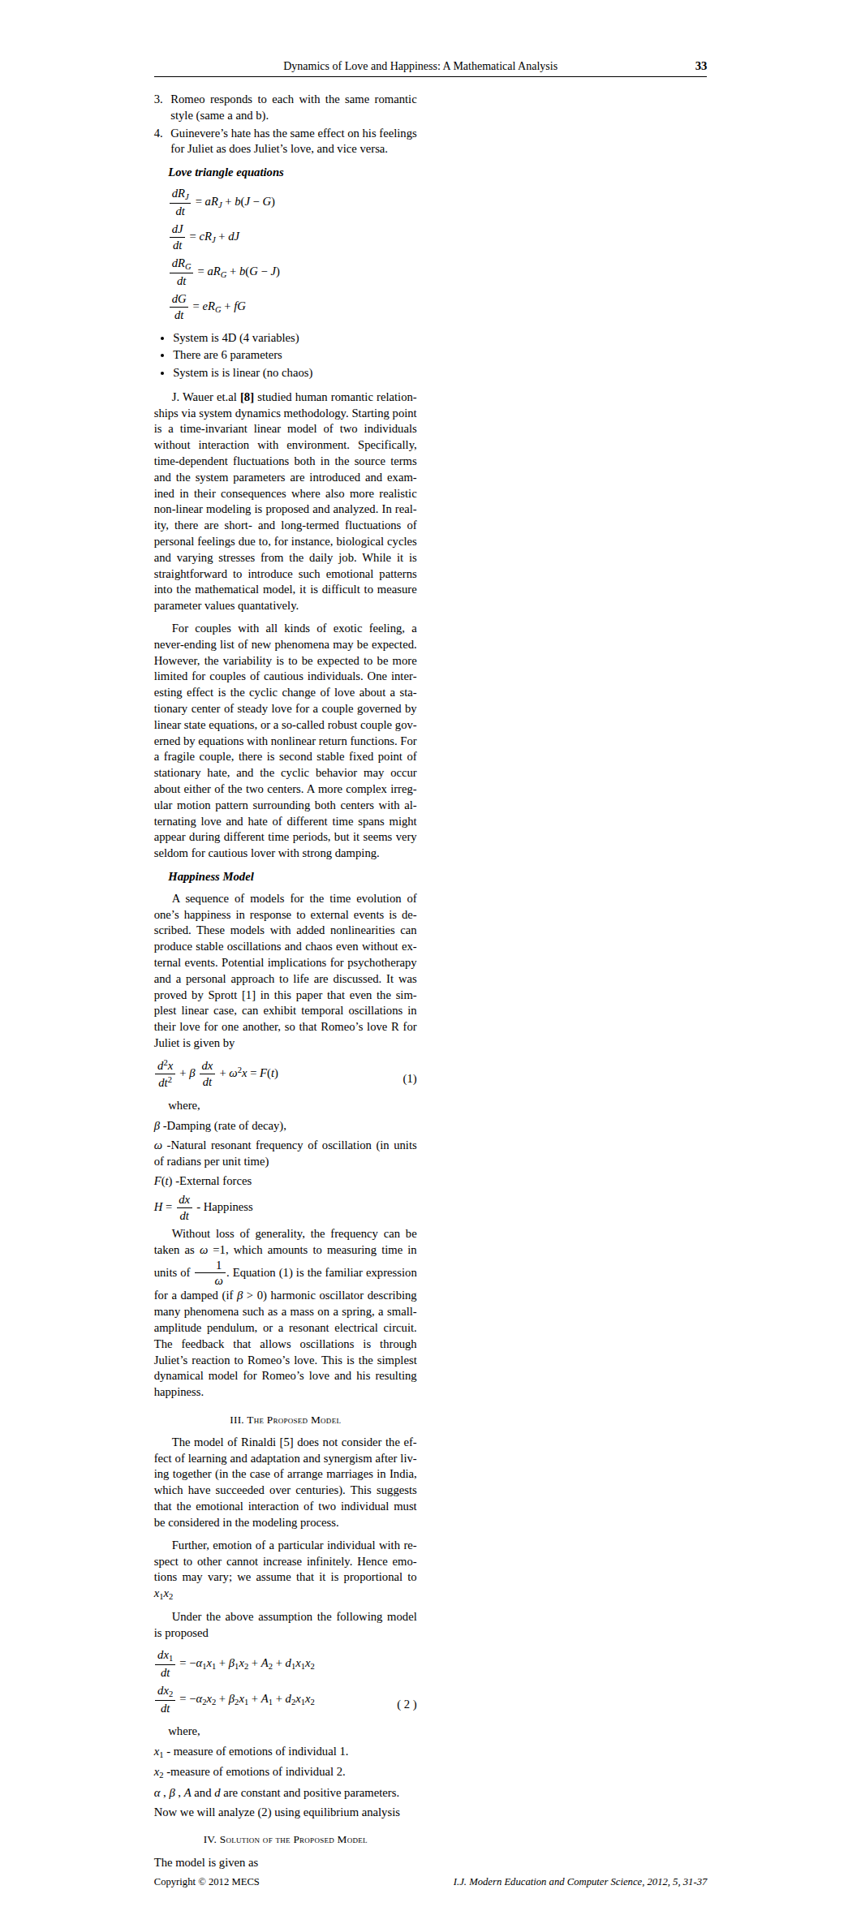Dynamics of Love and Happiness: A Mathematical Analysis
33
3. Romeo responds to each with the same romantic style (same a and b).
4. Guinevere’s hate has the same effect on his feelings for Juliet as does Juliet’s love, and vice versa.
Love triangle equations
dRJ dt = aRJ + b(J − G)
dJ dt = cRJ + dJ
dRG dt = aRG + b(G − J)
dG dt = eRG + fG
System is 4D (4 variables)
There are 6 parameters
System is is linear (no chaos)
J. Wauer et.al [8] studied human romantic relationships via system dynamics methodology. Starting point is a time-invariant linear model of two individuals without interaction with environment. Specifically, time-dependent fluctuations both in the source terms and the system parameters are introduced and examined in their consequences where also more realistic non-linear modeling is proposed and analyzed. In reality, there are short- and long-termed fluctuations of personal feelings due to, for instance, biological cycles and varying stresses from the daily job. While it is straightforward to introduce such emotional patterns into the mathematical model, it is difficult to measure parameter values quantatively.
For couples with all kinds of exotic feeling, a never-ending list of new phenomena may be expected. However, the variability is to be expected to be more limited for couples of cautious individuals. One interesting effect is the cyclic change of love about a stationary center of steady love for a couple governed by linear state equations, or a so-called robust couple governed by equations with nonlinear return functions. For a fragile couple, there is second stable fixed point of stationary hate, and the cyclic behavior may occur about either of the two centers. A more complex irregular motion pattern surrounding both centers with alternating love and hate of different time spans might appear during different time periods, but it seems very seldom for cautious lover with strong damping.
Happiness Model
A sequence of models for the time evolution of one’s happiness in response to external events is described. These models with added nonlinearities can produce stable oscillations and chaos even without external events. Potential implications for psychotherapy and a personal approach to life are discussed. It was proved by Sprott [1] in this paper that even the simplest linear case, can exhibit temporal oscillations in their love for one another, so that Romeo’s love R for Juliet is given by
d2x dt2 + β dx dt + ω2x = F(t)
(1)
where,
β -Damping (rate of decay),
ω -Natural resonant frequency of oscillation (in units of radians per unit time)
F(t) -External forces
H = dx dt - Happiness
Without loss of generality, the frequency can be taken as ω =1, which amounts to measuring time in units of 1 ω. Equation (1) is the familiar expression for a damped (if β > 0) harmonic oscillator describing many phenomena such as a mass on a spring, a small-amplitude pendulum, or a resonant electrical circuit. The feedback that allows oscillations is through Juliet’s reaction to Romeo’s love. This is the simplest dynamical model for Romeo’s love and his resulting happiness.
III. The Proposed Model
The model of Rinaldi [5] does not consider the effect of learning and adaptation and synergism after living together (in the case of arrange marriages in India, which have succeeded over centuries). This suggests that the emotional interaction of two individual must be considered in the modeling process.
Further, emotion of a particular individual with respect to other cannot increase infinitely. Hence emotions may vary; we assume that it is proportional to x1x2
Under the above assumption the following model is proposed
dx1 dt = −α1x1 + β1x2 + A2 + d1x1x2
dx2 dt = −α2x2 + β2x1 + A1 + d2x1x2
( 2 )
where,
x1 - measure of emotions of individual 1.
x2 -measure of emotions of individual 2.
α , β , A and d are constant and positive parameters.
Now we will analyze (2) using equilibrium analysis
IV. Solution of the Proposed Model
The model is given as
Copyright © 2012 MECS
I.J. Modern Education and Computer Science, 2012, 5, 31-37